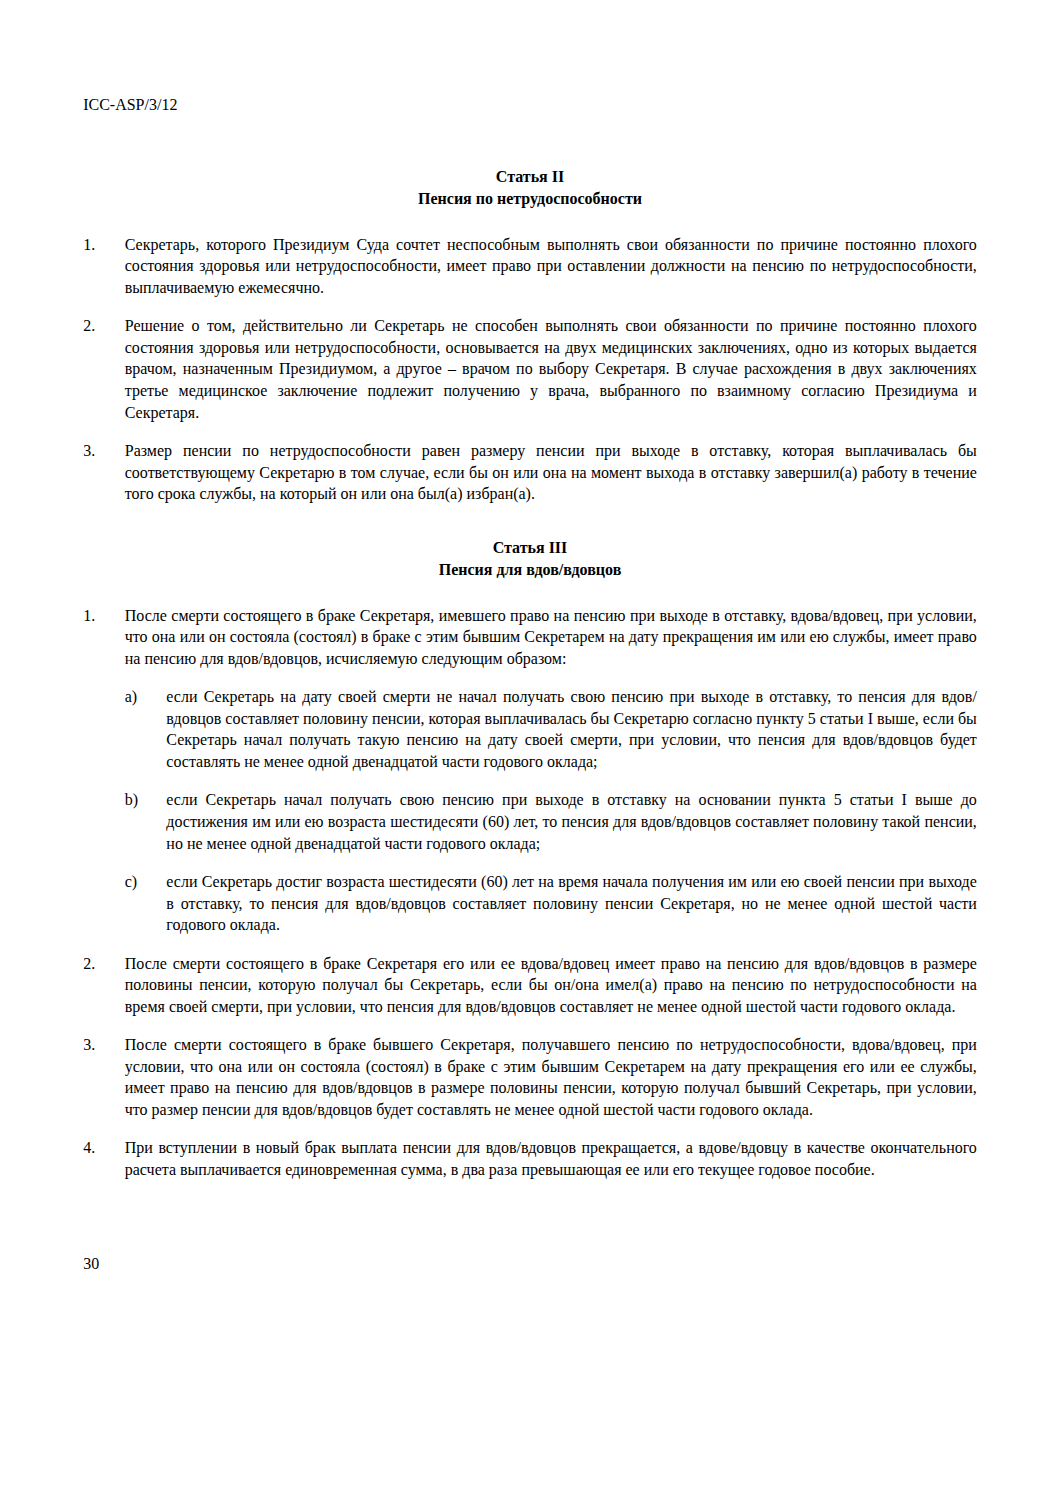ICC-ASP/3/12
Статья II
Пенсия по нетрудоспособности
1.
Секретарь, которого Президиум Суда сочтет неспособным выполнять свои обязанности по причине постоянно плохого состояния здоровья или нетрудоспособности, имеет право при оставлении должности на пенсию по нетрудоспособности, выплачиваемую ежемесячно.
2.
Решение о том, действительно ли Секретарь не способен выполнять свои обязанности по причине постоянно плохого состояния здоровья или нетрудоспособности, основывается на двух медицинских заключениях, одно из которых выдается врачом, назначенным Президиумом, а другое – врачом по выбору Секретаря. В случае расхождения в двух заключениях третье медицинское заключение подлежит получению у врача, выбранного по взаимному согласию Президиума и Секретаря.
3.
Размер пенсии по нетрудоспособности равен размеру пенсии при выходе в отставку, которая выплачивалась бы соответствующему Секретарю в том случае, если бы он или она на момент выхода в отставку завершил(а) работу в течение того срока службы, на который он или она был(а) избран(а).
Статья III
Пенсия для вдов/вдовцов
1.
После смерти состоящего в браке Секретаря, имевшего право на пенсию при выходе в отставку, вдова/вдовец, при условии, что она или он состояла (состоял) в браке с этим бывшим Секретарем на дату прекращения им или ею службы, имеет право на пенсию для вдов/вдовцов, исчисляемую следующим образом:
a) если Секретарь на дату своей смерти не начал получать свою пенсию при выходе в отставку, то пенсия для вдов/вдовцов составляет половину пенсии, которая выплачивалась бы Секретарю согласно пункту 5 статьи I выше, если бы Секретарь начал получать такую пенсию на дату своей смерти, при условии, что пенсия для вдов/вдовцов будет составлять не менее одной двенадцатой части годового оклада;
b) если Секретарь начал получать свою пенсию при выходе в отставку на основании пункта 5 статьи I выше до достижения им или ею возраста шестидесяти (60) лет, то пенсия для вдов/вдовцов составляет половину такой пенсии, но не менее одной двенадцатой части годового оклада;
c) если Секретарь достиг возраста шестидесяти (60) лет на время начала получения им или ею своей пенсии при выходе в отставку, то пенсия для вдов/вдовцов составляет половину пенсии Секретаря, но не менее одной шестой части годового оклада.
2.
После смерти состоящего в браке Секретаря его или ее вдова/вдовец имеет право на пенсию для вдов/вдовцов в размере половины пенсии, которую получал бы Секретарь, если бы он/она имел(а) право на пенсию по нетрудоспособности на время своей смерти, при условии, что пенсия для вдов/вдовцов составляет не менее одной шестой части годового оклада.
3.
После смерти состоящего в браке бывшего Секретаря, получавшего пенсию по нетрудоспособности, вдова/вдовец, при условии, что она или он состояла (состоял) в браке с этим бывшим Секретарем на дату прекращения его или ее службы, имеет право на пенсию для вдов/вдовцов в размере половины пенсии, которую получал бывший Секретарь, при условии, что размер пенсии для вдов/вдовцов будет составлять не менее одной шестой части годового оклада.
4.
При вступлении в новый брак выплата пенсии для вдов/вдовцов прекращается, а вдове/вдовцу в качестве окончательного расчета выплачивается единовременная сумма, в два раза превышающая ее или его текущее годовое пособие.
30